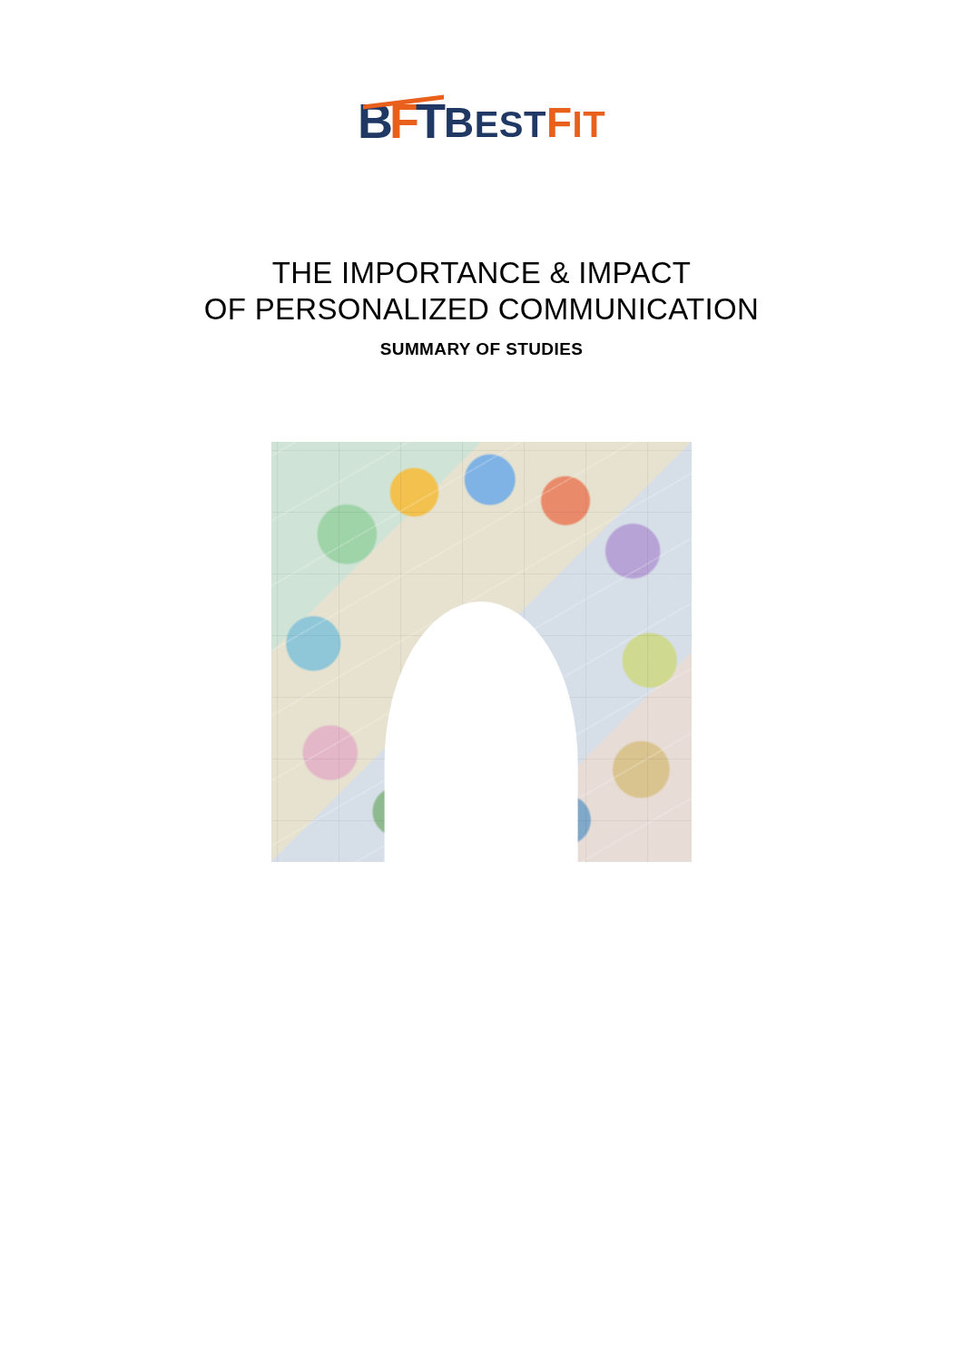BFT BESTFIT
THE IMPORTANCE & IMPACT
OF PERSONALIZED COMMUNICATION
SUMMARY OF STUDIES
Collage of images forming a human head silhouette